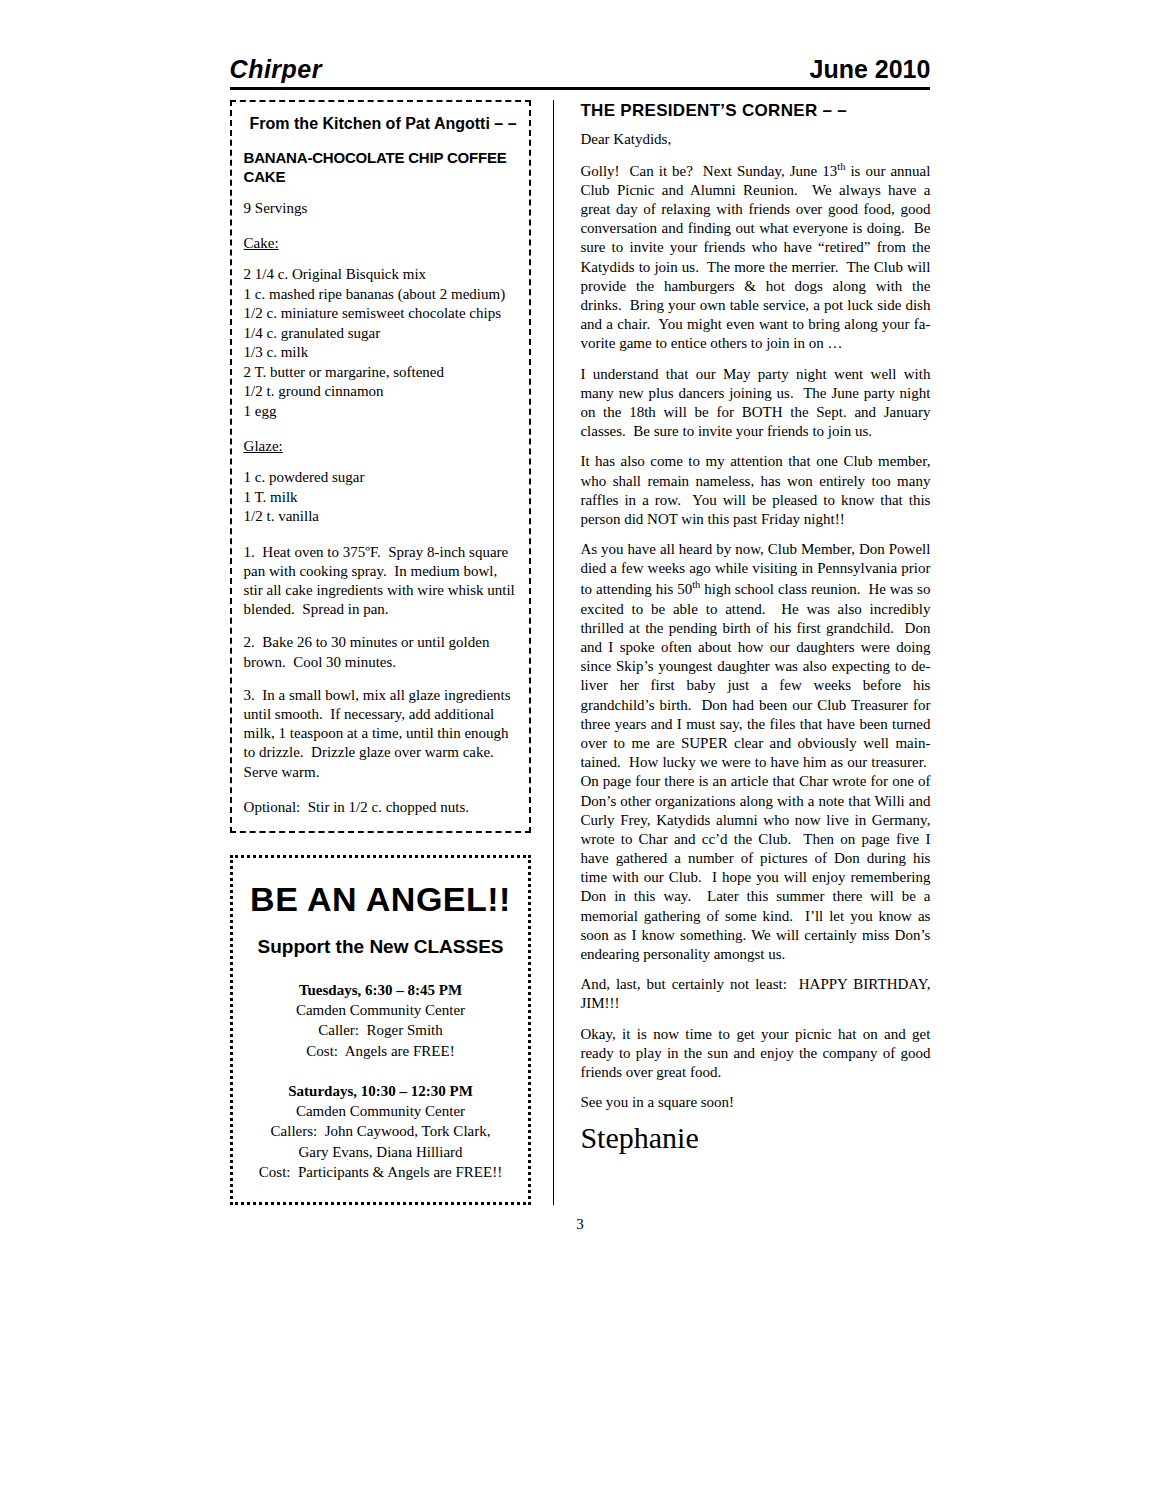Chirper
June 2010
From the Kitchen of Pat Angotti – –
BANANA-CHOCOLATE CHIP COFFEE CAKE
9 Servings
Cake:
2 1/4 c. Original Bisquick mix
1 c. mashed ripe bananas (about 2 medium)
1/2 c. miniature semisweet chocolate chips
1/4 c. granulated sugar
1/3 c. milk
2 T. butter or margarine, softened
1/2 t. ground cinnamon
1 egg
Glaze:
1 c. powdered sugar
1 T. milk
1/2 t. vanilla
1. Heat oven to 375ºF. Spray 8-inch square pan with cooking spray. In medium bowl, stir all cake ingredients with wire whisk until blended. Spread in pan.
2. Bake 26 to 30 minutes or until golden brown. Cool 30 minutes.
3. In a small bowl, mix all glaze ingredients until smooth. If necessary, add additional milk, 1 teaspoon at a time, until thin enough to drizzle. Drizzle glaze over warm cake. Serve warm.
Optional: Stir in 1/2 c. chopped nuts.
BE AN ANGEL!!
Support the New CLASSES
Tuesdays, 6:30 – 8:45 PM
Camden Community Center
Caller: Roger Smith
Cost: Angels are FREE!
Saturdays, 10:30 – 12:30 PM
Camden Community Center
Callers: John Caywood, Tork Clark,
Gary Evans, Diana Hilliard
Cost: Participants & Angels are FREE!!
THE PRESIDENT’S CORNER – –
Dear Katydids,
Golly! Can it be? Next Sunday, June 13th is our annual Club Picnic and Alumni Reunion. We always have a great day of relaxing with friends over good food, good conversation and finding out what everyone is doing. Be sure to invite your friends who have “retired” from the Katydids to join us. The more the merrier. The Club will provide the hamburgers & hot dogs along with the drinks. Bring your own table service, a pot luck side dish and a chair. You might even want to bring along your favorite game to entice others to join in on …
I understand that our May party night went well with many new plus dancers joining us. The June party night on the 18th will be for BOTH the Sept. and January classes. Be sure to invite your friends to join us.
It has also come to my attention that one Club member, who shall remain nameless, has won entirely too many raffles in a row. You will be pleased to know that this person did NOT win this past Friday night!!
As you have all heard by now, Club Member, Don Powell died a few weeks ago while visiting in Pennsylvania prior to attending his 50th high school class reunion. He was so excited to be able to attend. He was also incredibly thrilled at the pending birth of his first grandchild. Don and I spoke often about how our daughters were doing since Skip’s youngest daughter was also expecting to deliver her first baby just a few weeks before his grandchild’s birth. Don had been our Club Treasurer for three years and I must say, the files that have been turned over to me are SUPER clear and obviously well maintained. How lucky we were to have him as our treasurer. On page four there is an article that Char wrote for one of Don’s other organizations along with a note that Willi and Curly Frey, Katydids alumni who now live in Germany, wrote to Char and cc’d the Club. Then on page five I have gathered a number of pictures of Don during his time with our Club. I hope you will enjoy remembering Don in this way. Later this summer there will be a memorial gathering of some kind. I’ll let you know as soon as I know something. We will certainly miss Don’s endearing personality amongst us.
And, last, but certainly not least: HAPPY BIRTHDAY, JIM!!!
Okay, it is now time to get your picnic hat on and get ready to play in the sun and enjoy the company of good friends over great food.
See you in a square soon!
Stephanie
3